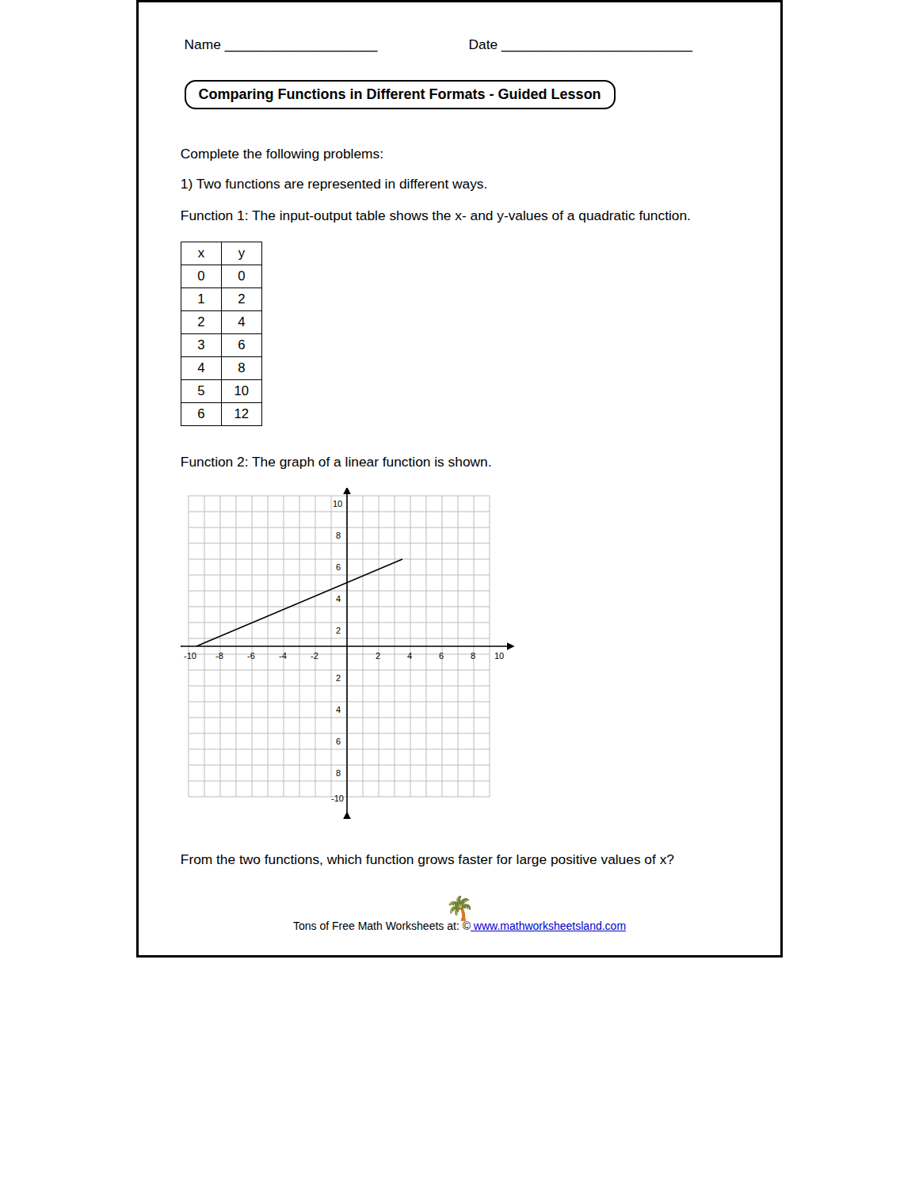Name ____________________ Date _________________________
Comparing Functions in Different Formats - Guided Lesson
Complete the following problems:
1) Two functions are represented in different ways.
Function 1: The input-output table shows the x- and y-values of a quadratic function.
| x | y |
| 0 | 0 |
| 1 | 2 |
| 2 | 4 |
| 3 | 6 |
| 4 | 8 |
| 5 | 10 |
| 6 | 12 |
Function 2: The graph of a linear function is shown.
-10 -8 -6 -4 -2 2 4 6 8 10 10 8 6 4 2 2 4 6 8 -10
From the two functions, which function grows faster for large positive values of x?
🌴
Tons of Free Math Worksheets at: © www.mathworksheetsland.com